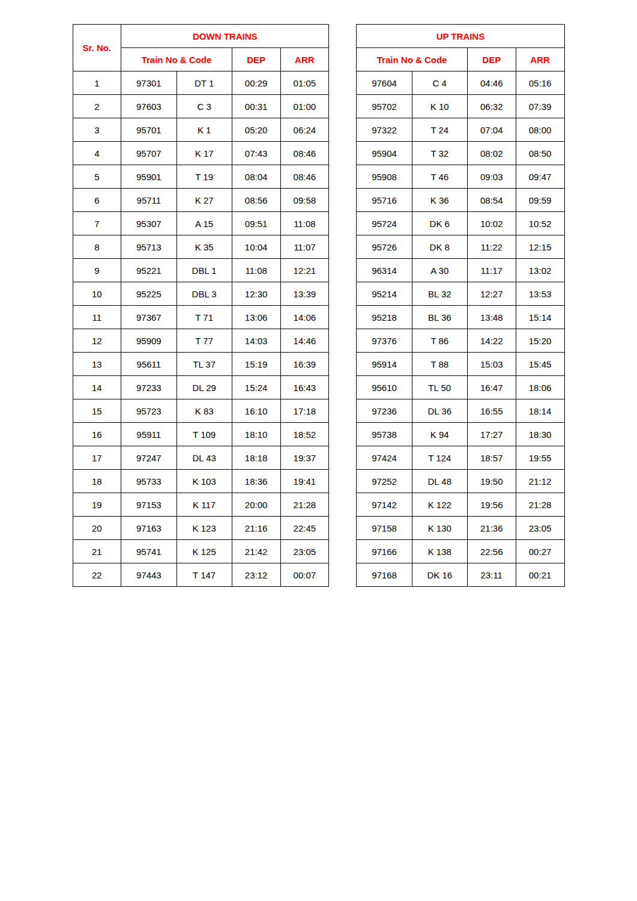| Sr. No. | DOWN TRAINS | | UP TRAINS |
| --- | --- | --- | --- |
| Train No & Code | DEP | ARR | | Train No & Code | DEP | ARR |
| 1 | 97301 | DT 1 | 00:29 | 01:05 | | 97604 | C 4 | 04:46 | 05:16 |
| 2 | 97603 | C 3 | 00:31 | 01:00 | | 95702 | K 10 | 06:32 | 07:39 |
| 3 | 95701 | K 1 | 05:20 | 06:24 | | 97322 | T 24 | 07:04 | 08:00 |
| 4 | 95707 | K 17 | 07:43 | 08:46 | | 95904 | T 32 | 08:02 | 08:50 |
| 5 | 95901 | T 19 | 08:04 | 08:46 | | 95908 | T 46 | 09:03 | 09:47 |
| 6 | 95711 | K 27 | 08:56 | 09:58 | | 95716 | K 36 | 08:54 | 09:59 |
| 7 | 95307 | A 15 | 09:51 | 11:08 | | 95724 | DK 6 | 10:02 | 10:52 |
| 8 | 95713 | K 35 | 10:04 | 11:07 | | 95726 | DK 8 | 11:22 | 12:15 |
| 9 | 95221 | DBL 1 | 11:08 | 12:21 | | 96314 | A 30 | 11:17 | 13:02 |
| 10 | 95225 | DBL 3 | 12:30 | 13:39 | | 95214 | BL 32 | 12:27 | 13:53 |
| 11 | 97367 | T 71 | 13:06 | 14:06 | | 95218 | BL 36 | 13:48 | 15:14 |
| 12 | 95909 | T 77 | 14:03 | 14:46 | | 97376 | T 86 | 14:22 | 15:20 |
| 13 | 95611 | TL 37 | 15:19 | 16:39 | | 95914 | T 88 | 15:03 | 15:45 |
| 14 | 97233 | DL 29 | 15:24 | 16:43 | | 95610 | TL 50 | 16:47 | 18:06 |
| 15 | 95723 | K 83 | 16:10 | 17:18 | | 97236 | DL 36 | 16:55 | 18:14 |
| 16 | 95911 | T 109 | 18:10 | 18:52 | | 95738 | K 94 | 17:27 | 18:30 |
| 17 | 97247 | DL 43 | 18:18 | 19:37 | | 97424 | T 124 | 18:57 | 19:55 |
| 18 | 95733 | K 103 | 18:36 | 19:41 | | 97252 | DL 48 | 19:50 | 21:12 |
| 19 | 97153 | K 117 | 20:00 | 21:28 | | 97142 | K 122 | 19:56 | 21:28 |
| 20 | 97163 | K 123 | 21:16 | 22:45 | | 97158 | K 130 | 21:36 | 23:05 |
| 21 | 95741 | K 125 | 21:42 | 23:05 | | 97166 | K 138 | 22:56 | 00:27 |
| 22 | 97443 | T 147 | 23:12 | 00:07 | | 97168 | DK 16 | 23:11 | 00:21 |